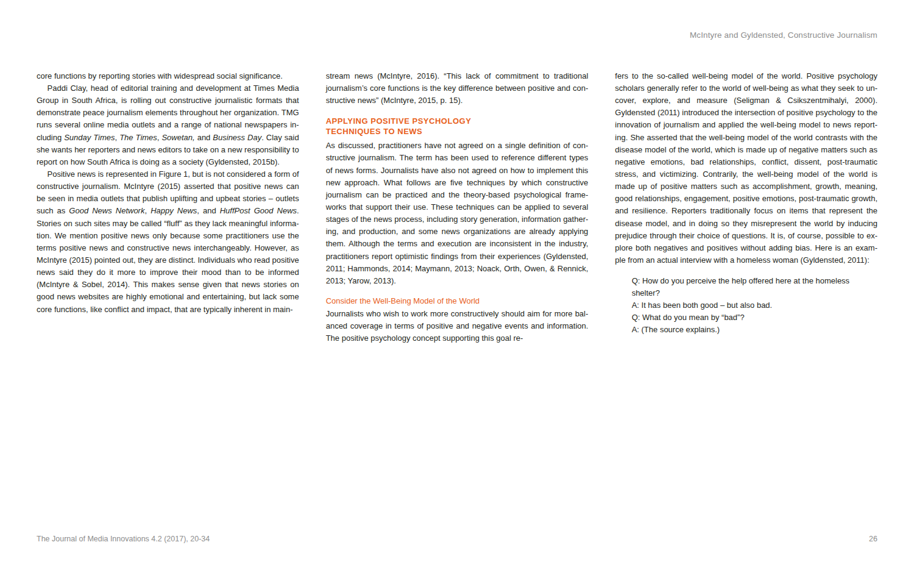McIntyre and Gyldensted, Constructive Journalism
core functions by reporting stories with widespread social significance.
Paddi Clay, head of editorial training and development at Times Media Group in South Africa, is rolling out constructive journalistic formats that demonstrate peace journalism elements throughout her organization. TMG runs several online media outlets and a range of national newspapers including Sunday Times, The Times, Sowetan, and Business Day. Clay said she wants her reporters and news editors to take on a new responsibility to report on how South Africa is doing as a society (Gyldensted, 2015b).
Positive news is represented in Figure 1, but is not considered a form of constructive journalism. McIntyre (2015) asserted that positive news can be seen in media outlets that publish uplifting and upbeat stories – outlets such as Good News Network, Happy News, and HuffPost Good News. Stories on such sites may be called “fluff” as they lack meaningful information. We mention positive news only because some practitioners use the terms positive news and constructive news interchangeably. However, as McIntyre (2015) pointed out, they are distinct. Individuals who read positive news said they do it more to improve their mood than to be informed (McIntyre & Sobel, 2014). This makes sense given that news stories on good news websites are highly emotional and entertaining, but lack some core functions, like conflict and impact, that are typically inherent in main-
stream news (McIntyre, 2016). “This lack of commitment to traditional journalism’s core functions is the key difference between positive and constructive news” (McIntyre, 2015, p. 15).
Applying Positive Psychology
Techniques to News
As discussed, practitioners have not agreed on a single definition of constructive journalism. The term has been used to reference different types of news forms. Journalists have also not agreed on how to implement this new approach. What follows are five techniques by which constructive journalism can be practiced and the theory-based psychological frameworks that support their use. These techniques can be applied to several stages of the news process, including story generation, information gathering, and production, and some news organizations are already applying them. Although the terms and execution are inconsistent in the industry, practitioners report optimistic findings from their experiences (Gyldensted, 2011; Hammonds, 2014; Maymann, 2013; Noack, Orth, Owen, & Rennick, 2013; Yarow, 2013).
Consider the Well-Being Model of the World
Journalists who wish to work more constructively should aim for more balanced coverage in terms of positive and negative events and information. The positive psychology concept supporting this goal re-
fers to the so-called well-being model of the world. Positive psychology scholars generally refer to the world of well-being as what they seek to uncover, explore, and measure (Seligman & Csikszentmihalyi, 2000). Gyldensted (2011) introduced the intersection of positive psychology to the innovation of journalism and applied the well-being model to news reporting. She asserted that the well-being model of the world contrasts with the disease model of the world, which is made up of negative matters such as negative emotions, bad relationships, conflict, dissent, post-traumatic stress, and victimizing. Contrarily, the well-being model of the world is made up of positive matters such as accomplishment, growth, meaning, good relationships, engagement, positive emotions, post-traumatic growth, and resilience. Reporters traditionally focus on items that represent the disease model, and in doing so they misrepresent the world by inducing prejudice through their choice of questions. It is, of course, possible to explore both negatives and positives without adding bias. Here is an example from an actual interview with a homeless woman (Gyldensted, 2011):
Q: How do you perceive the help offered here at the homeless shelter?
A: It has been both good – but also bad.
Q: What do you mean by “bad”?
A: (The source explains.)
The Journal of Media Innovations 4.2 (2017), 20-34
26